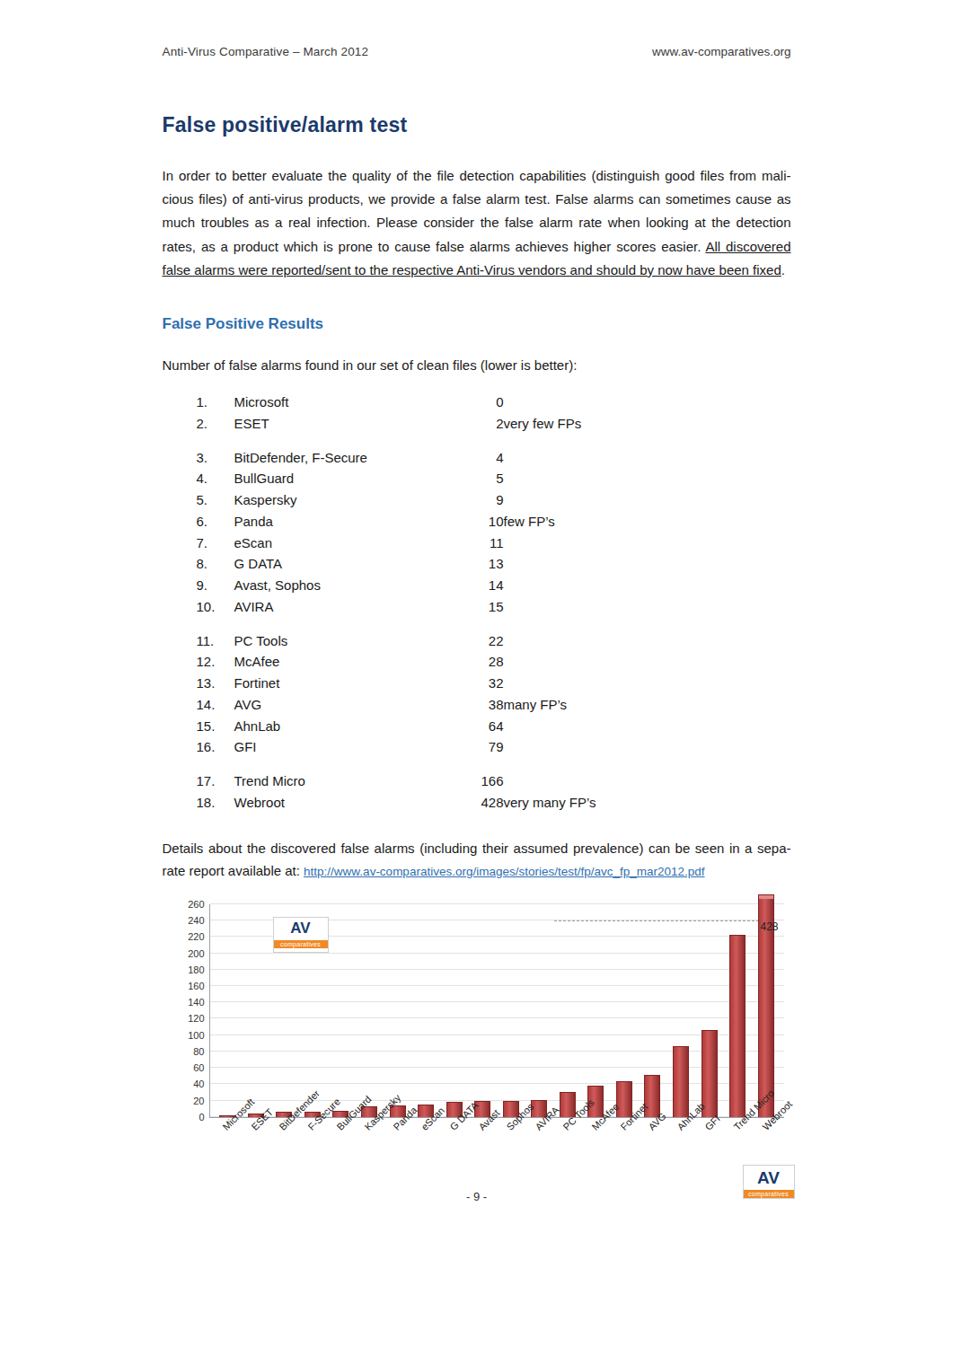Anti-Virus Comparative – March 2012
www.av-comparatives.org
False positive/alarm test
In order to better evaluate the quality of the file detection capabilities (distinguish good files from malicious files) of anti-virus products, we provide a false alarm test. False alarms can sometimes cause as much troubles as a real infection. Please consider the false alarm rate when looking at the detection rates, as a product which is prone to cause false alarms achieves higher scores easier. All discovered false alarms were reported/sent to the respective Anti-Virus vendors and should by now have been fixed.
False Positive Results
Number of false alarms found in our set of clean files (lower is better):
| 1. | Microsoft | 0 | |
| 2. | ESET | 2 | very few FPs |
| 3. | BitDefender, F-Secure | 4 | |
| 4. | BullGuard | 5 | |
| 5. | Kaspersky | 9 | |
| 6. | Panda | 10 | few FP’s |
| 7. | eScan | 11 | |
| 8. | G DATA | 13 | |
| 9. | Avast, Sophos | 14 | |
| 10. | AVIRA | 15 | |
| 11. | PC Tools | 22 | |
| 12. | McAfee | 28 | |
| 13. | Fortinet | 32 | |
| 14. | AVG | 38 | many FP’s |
| 15. | AhnLab | 64 | |
| 16. | GFI | 79 | |
| 17. | Trend Micro | 166 | |
| 18. | Webroot | 428 | very many FP’s |
Details about the discovered false alarms (including their assumed prevalence) can be seen in a separate report available at: http://www.av-comparatives.org/images/stories/test/fp/avc_fp_mar2012.pdf
260
240
220
200
180
160
140
120
100
80
60
40
20
0
AVcomparatives
Microsoft ESET BitDefender F-Secure BullGuard Kaspersky Panda eScan G DATA Avast Sophos AVIRA PC Tools McAfee Fortinet AVG AhnLab GFI Trend Micro Webroot
428
- 9 -
AVcomparatives